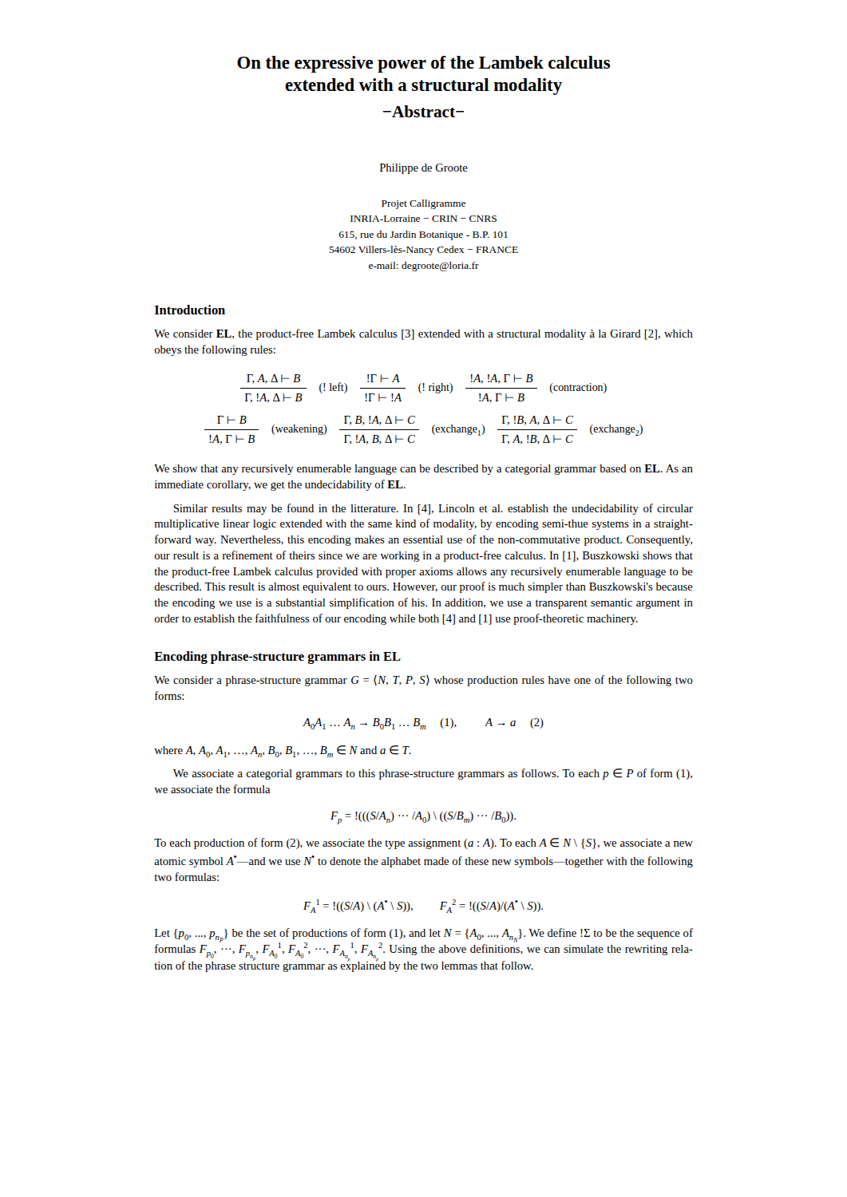On the expressive power of the Lambek calculus
extended with a structural modality
−Abstract−
Philippe de Groote
Projet Calligramme
INRIA-Lorraine − CRIN − CNRS
615, rue du Jardin Botanique - B.P. 101
54602 Villers-lès-Nancy Cedex − FRANCE
e-mail: degroote@loria.fr
Introduction
We consider EL, the product-free Lambek calculus [3] extended with a structural modality à la Girard [2], which obeys the following rules:
| Γ, A , Δ ⊢ B Γ, ! A , Δ ⊢ B | (! left) | !Γ ⊢ A !Γ ⊢ ! A | (! right) | ! A , ! A , Γ ⊢ B ! A , Γ ⊢ B | (contraction) |
| Γ ⊢ B ! A , Γ ⊢ B | (weakening) | Γ, B , ! A , Δ ⊢ C Γ, ! A , B , Δ ⊢ C | (exchange 1 ) | Γ, ! B , A , Δ ⊢ C Γ, A , ! B , Δ ⊢ C | (exchange 2 ) |
We show that any recursively enumerable language can be described by a categorial grammar based on EL. As an immediate corollary, we get the undecidability of EL.
Similar results may be found in the litterature. In [4], Lincoln et al. establish the undecidability of circular multiplicative linear logic extended with the same kind of modality, by encoding semi-thue systems in a straightforward way. Nevertheless, this encoding makes an essential use of the non-commutative product. Consequently, our result is a refinement of theirs since we are working in a product-free calculus. In [1], Buszkowski shows that the product-free Lambek calculus provided with proper axioms allows any recursively enumerable language to be described. This result is almost equivalent to ours. However, our proof is much simpler than Buszkowski's because the encoding we use is a substantial simplification of his. In addition, we use a transparent semantic argument in order to establish the faithfulness of our encoding while both [4] and [1] use proof-theoretic machinery.
Encoding phrase-structure grammars in EL
We consider a phrase-structure grammar G = ⟨N, T, P, S⟩ whose production rules have one of the following two forms:
A0A1 … An → B0B1 … Bm(1), A → a(2)
where A, A0, A1, …, An, B0, B1, …, Bm ∈ N and a ∈ T.
We associate a categorial grammars to this phrase-structure grammars as follows. To each p ∈ P of form (1), we associate the formula
Fp = !(((S/An) ··· /A0) \ ((S/Bm) ··· /B0)).
To each production of form (2), we associate the type assignment (a : A). To each A ∈ N \ {S}, we associate a new atomic symbol A•—and we use N• to denote the alphabet made of these new symbols—together with the following two formulas:
FA1 = !((S/A) \ (A• \ S)), FA2 = !((S/A)/(A• \ S)).
Let {p0, ..., pnP} be the set of productions of form (1), and let N = {A0, ..., AnN}. We define !Σ to be the sequence of formulas Fp0, ···, FpnP, FA01, FA02, ···, FAnp1, FAnp2. Using the above definitions, we can simulate the rewriting relation of the phrase structure grammar as explained by the two lemmas that follow.